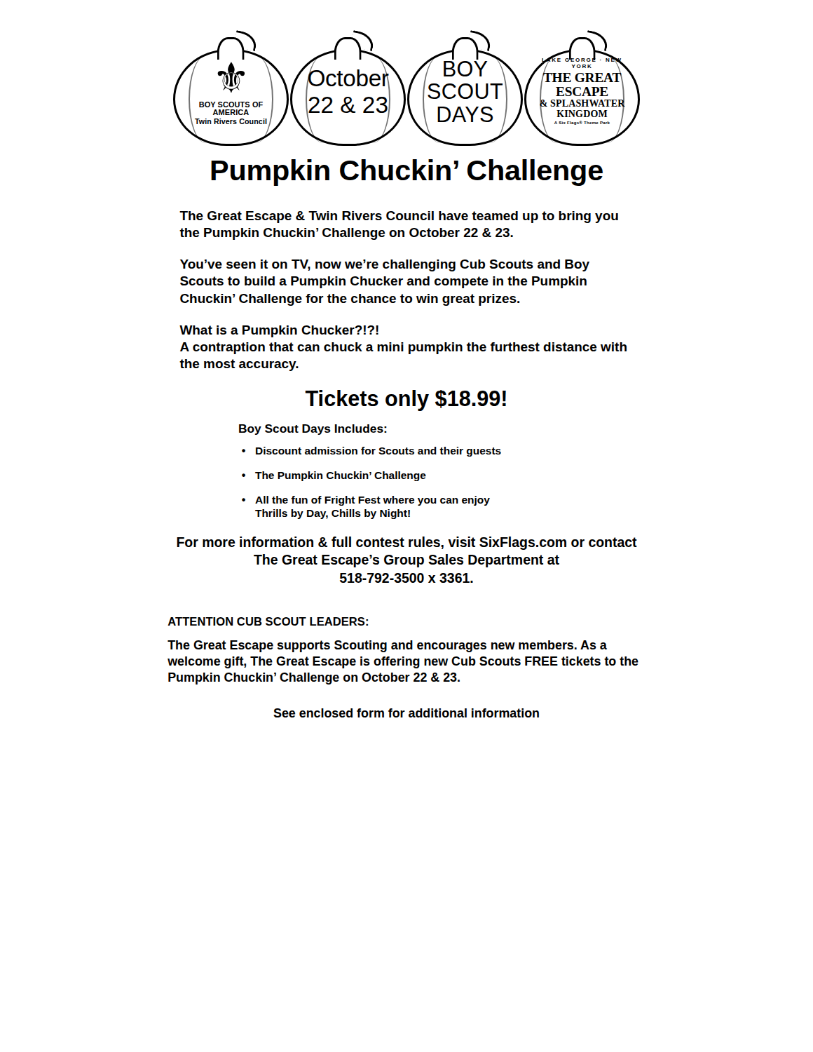⚜
BOY SCOUTS OF AMERICA Twin Rivers Council
October
22 & 23
BOY SCOUT DAYS
LAKE GEORGE · NEW YORK
THE GREAT ESCAPE
& SPLASHWATER KINGDOM
A Six Flags® Theme Park
Pumpkin Chuckin’ Challenge
The Great Escape & Twin Rivers Council have teamed up to bring you the Pumpkin Chuckin’ Challenge on October 22 & 23.
You’ve seen it on TV, now we’re challenging Cub Scouts and Boy Scouts to build a Pumpkin Chucker and compete in the Pumpkin Chuckin’ Challenge for the chance to win great prizes.
What is a Pumpkin Chucker?!?!
A contraption that can chuck a mini pumpkin the furthest distance with the most accuracy.
Tickets only $18.99!
Boy Scout Days Includes:
Discount admission for Scouts and their guests
The Pumpkin Chuckin’ Challenge
All the fun of Fright Fest where you can enjoy Thrills by Day, Chills by Night!
For more information & full contest rules, visit SixFlags.com or contact The Great Escape’s Group Sales Department at
518-792-3500 x 3361.
ATTENTION CUB SCOUT LEADERS:
The Great Escape supports Scouting and encourages new members. As a welcome gift, The Great Escape is offering new Cub Scouts FREE tickets to the Pumpkin Chuckin’ Challenge on October 22 & 23.
See enclosed form for additional information